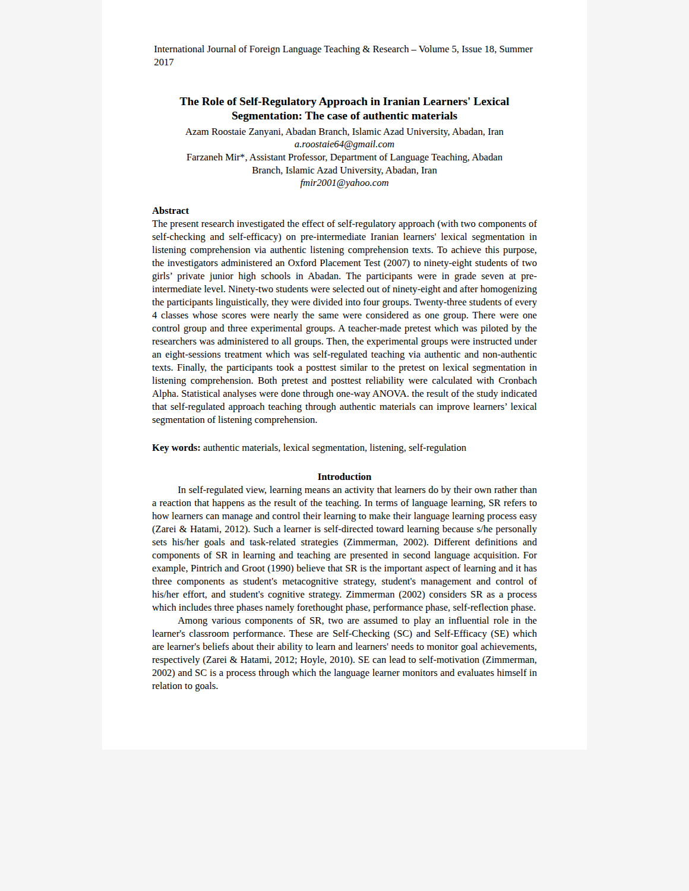International Journal of Foreign Language Teaching & Research – Volume 5, Issue 18, Summer 2017
The Role of Self-Regulatory Approach in Iranian Learners' Lexical Segmentation: The case of authentic materials
Azam Roostaie Zanyani, Abadan Branch, Islamic Azad University, Abadan, Iran
a.roostaie64@gmail.com
Farzaneh Mir*, Assistant Professor, Department of Language Teaching, Abadan
Branch, Islamic Azad University, Abadan, Iran
fmir2001@yahoo.com
Abstract
The present research investigated the effect of self-regulatory approach (with two components of self-checking and self-efficacy) on pre-intermediate Iranian learners' lexical segmentation in listening comprehension via authentic listening comprehension texts. To achieve this purpose, the investigators administered an Oxford Placement Test (2007) to ninety-eight students of two girls’ private junior high schools in Abadan. The participants were in grade seven at pre-intermediate level. Ninety-two students were selected out of ninety-eight and after homogenizing the participants linguistically, they were divided into four groups. Twenty-three students of every 4 classes whose scores were nearly the same were considered as one group. There were one control group and three experimental groups. A teacher-made pretest which was piloted by the researchers was administered to all groups. Then, the experimental groups were instructed under an eight-sessions treatment which was self-regulated teaching via authentic and non-authentic texts. Finally, the participants took a posttest similar to the pretest on lexical segmentation in listening comprehension. Both pretest and posttest reliability were calculated with Cronbach Alpha. Statistical analyses were done through one-way ANOVA. the result of the study indicated that self-regulated approach teaching through authentic materials can improve learners’ lexical segmentation of listening comprehension.
Key words: authentic materials, lexical segmentation, listening, self-regulation
Introduction
In self-regulated view, learning means an activity that learners do by their own rather than a reaction that happens as the result of the teaching. In terms of language learning, SR refers to how learners can manage and control their learning to make their language learning process easy (Zarei & Hatami, 2012). Such a learner is self-directed toward learning because s/he personally sets his/her goals and task-related strategies (Zimmerman, 2002). Different definitions and components of SR in learning and teaching are presented in second language acquisition. For example, Pintrich and Groot (1990) believe that SR is the important aspect of learning and it has three components as student's metacognitive strategy, student's management and control of his/her effort, and student's cognitive strategy. Zimmerman (2002) considers SR as a process which includes three phases namely forethought phase, performance phase, self-reflection phase.
Among various components of SR, two are assumed to play an influential role in the learner's classroom performance. These are Self-Checking (SC) and Self-Efficacy (SE) which are learner's beliefs about their ability to learn and learners' needs to monitor goal achievements, respectively (Zarei & Hatami, 2012; Hoyle, 2010). SE can lead to self-motivation (Zimmerman, 2002) and SC is a process through which the language learner monitors and evaluates himself in relation to goals.